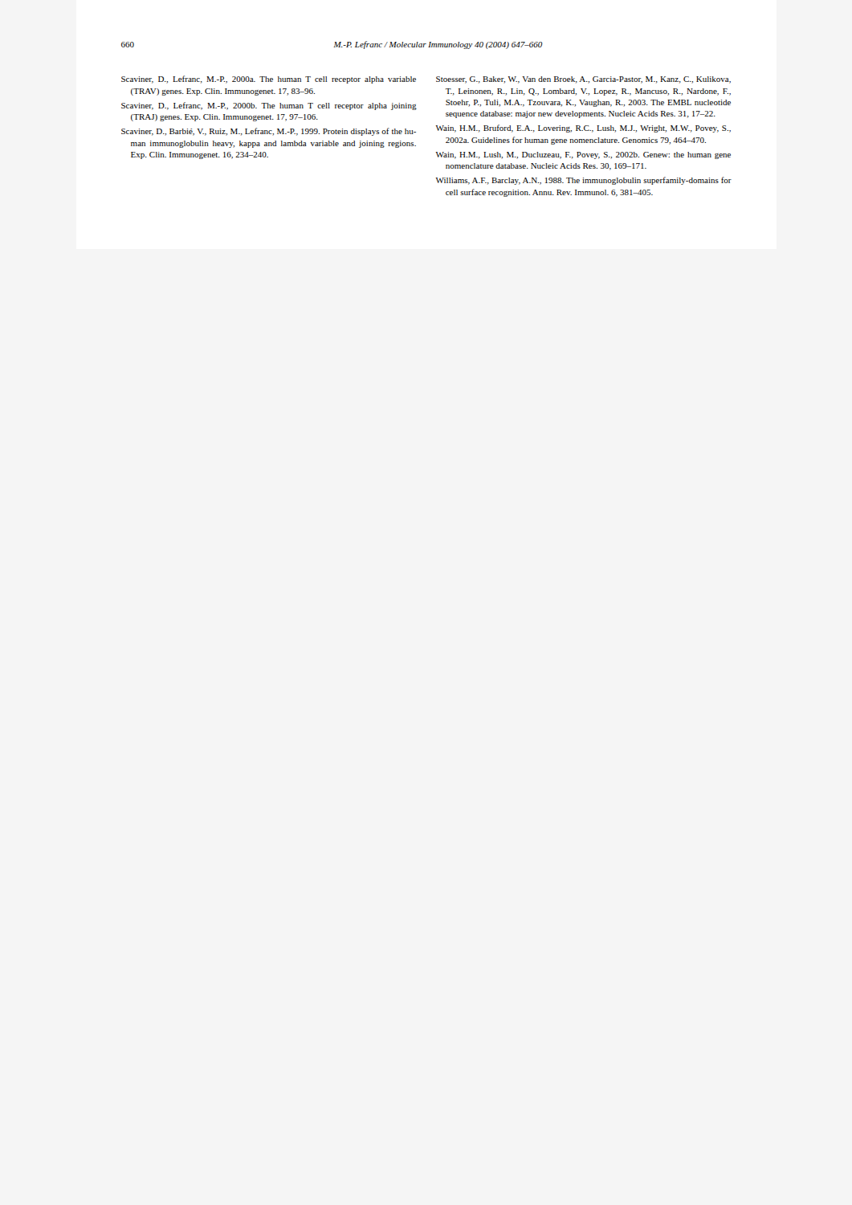660 M.-P. Lefranc / Molecular Immunology 40 (2004) 647–660
Scaviner, D., Lefranc, M.-P., 2000a. The human T cell receptor alpha variable (TRAV) genes. Exp. Clin. Immunogenet. 17, 83–96.
Scaviner, D., Lefranc, M.-P., 2000b. The human T cell receptor alpha joining (TRAJ) genes. Exp. Clin. Immunogenet. 17, 97–106.
Scaviner, D., Barbié, V., Ruiz, M., Lefranc, M.-P., 1999. Protein displays of the human immunoglobulin heavy, kappa and lambda variable and joining regions. Exp. Clin. Immunogenet. 16, 234–240.
Stoesser, G., Baker, W., Van den Broek, A., Garcia-Pastor, M., Kanz, C., Kulikova, T., Leinonen, R., Lin, Q., Lombard, V., Lopez, R., Mancuso, R., Nardone, F., Stoehr, P., Tuli, M.A., Tzouvara, K., Vaughan, R., 2003. The EMBL nucleotide sequence database: major new developments. Nucleic Acids Res. 31, 17–22.
Wain, H.M., Bruford, E.A., Lovering, R.C., Lush, M.J., Wright, M.W., Povey, S., 2002a. Guidelines for human gene nomenclature. Genomics 79, 464–470.
Wain, H.M., Lush, M., Ducluzeau, F., Povey, S., 2002b. Genew: the human gene nomenclature database. Nucleic Acids Res. 30, 169–171.
Williams, A.F., Barclay, A.N., 1988. The immunoglobulin superfamily-domains for cell surface recognition. Annu. Rev. Immunol. 6, 381–405.